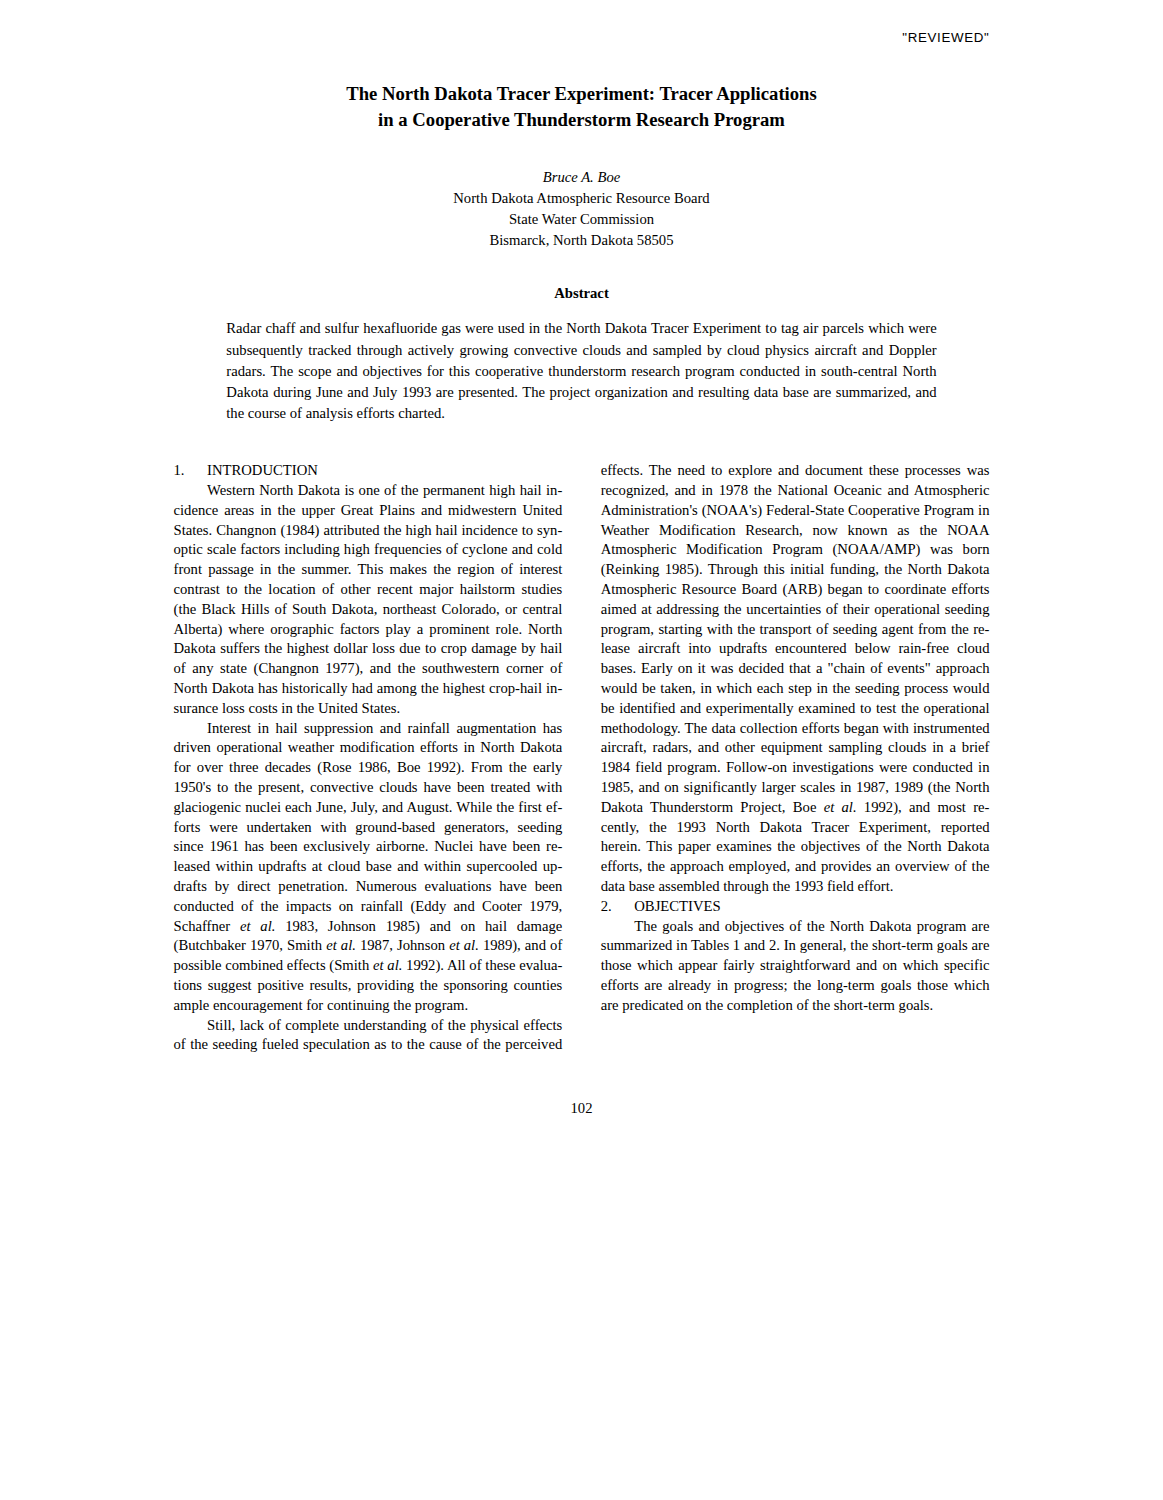"REVIEWED"
The North Dakota Tracer Experiment: Tracer Applications
in a Cooperative Thunderstorm Research Program
Bruce A. Boe
North Dakota Atmospheric Resource Board
State Water Commission
Bismarck, North Dakota 58505
Abstract
Radar chaff and sulfur hexafluoride gas were used in the North Dakota Tracer Experiment to tag air parcels which were subsequently tracked through actively growing convective clouds and sampled by cloud physics aircraft and Doppler radars. The scope and objectives for this cooperative thunderstorm research program conducted in south-central North Dakota during June and July 1993 are presented. The project organization and resulting data base are summarized, and the course of analysis efforts charted.
1. INTRODUCTION
Western North Dakota is one of the permanent high hail incidence areas in the upper Great Plains and midwestern United States. Changnon (1984) attributed the high hail incidence to synoptic scale factors including high frequencies of cyclone and cold front passage in the summer. This makes the region of interest contrast to the location of other recent major hailstorm studies (the Black Hills of South Dakota, northeast Colorado, or central Alberta) where orographic factors play a prominent role. North Dakota suffers the highest dollar loss due to crop damage by hail of any state (Changnon 1977), and the southwestern corner of North Dakota has historically had among the highest crop-hail insurance loss costs in the United States.
Interest in hail suppression and rainfall augmentation has driven operational weather modification efforts in North Dakota for over three decades (Rose 1986, Boe 1992). From the early 1950's to the present, convective clouds have been treated with glaciogenic nuclei each June, July, and August. While the first efforts were undertaken with ground-based generators, seeding since 1961 has been exclusively airborne. Nuclei have been released within updrafts at cloud base and within supercooled updrafts by direct penetration. Numerous evaluations have been conducted of the impacts on rainfall (Eddy and Cooter 1979, Schaffner et al. 1983, Johnson 1985) and on hail damage (Butchbaker 1970, Smith et al. 1987, Johnson et al. 1989), and of possible combined effects (Smith et al. 1992). All of these evaluations suggest positive results, providing the sponsoring counties ample encouragement for continuing the program.
Still, lack of complete understanding of the physical effects of the seeding fueled speculation as to the cause of the perceived effects. The need to explore and document these processes was recognized, and in 1978 the National Oceanic and Atmospheric Administration's (NOAA's) Federal-State Cooperative Program in Weather Modification Research, now known as the NOAA Atmospheric Modification Program (NOAA/AMP) was born (Reinking 1985). Through this initial funding, the North Dakota Atmospheric Resource Board (ARB) began to coordinate efforts aimed at addressing the uncertainties of their operational seeding program, starting with the transport of seeding agent from the release aircraft into updrafts encountered below rain-free cloud bases. Early on it was decided that a "chain of events" approach would be taken, in which each step in the seeding process would be identified and experimentally examined to test the operational methodology. The data collection efforts began with instrumented aircraft, radars, and other equipment sampling clouds in a brief 1984 field program. Follow-on investigations were conducted in 1985, and on significantly larger scales in 1987, 1989 (the North Dakota Thunderstorm Project, Boe et al. 1992), and most recently, the 1993 North Dakota Tracer Experiment, reported herein. This paper examines the objectives of the North Dakota efforts, the approach employed, and provides an overview of the data base assembled through the 1993 field effort.
2. OBJECTIVES
The goals and objectives of the North Dakota program are summarized in Tables 1 and 2. In general, the short-term goals are those which appear fairly straightforward and on which specific efforts are already in progress; the long-term goals those which are predicated on the completion of the short-term goals.
102